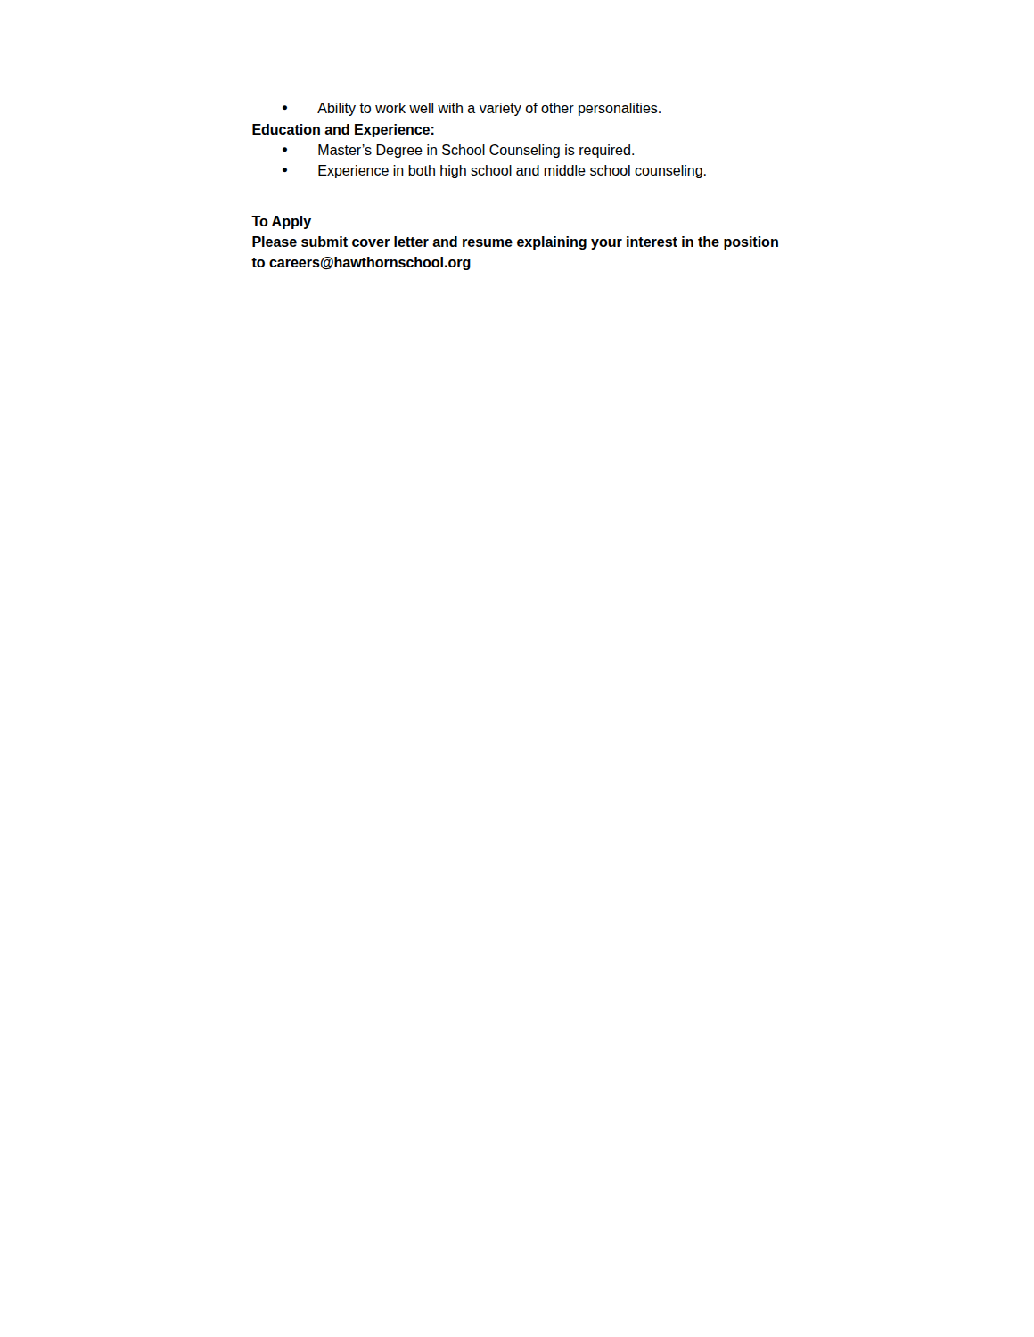Ability to work well with a variety of other personalities.
Education and Experience:
Master’s Degree in School Counseling is required.
Experience in both high school and middle school counseling.
To Apply
Please submit cover letter and resume explaining your interest in the position to careers@hawthornschool.org